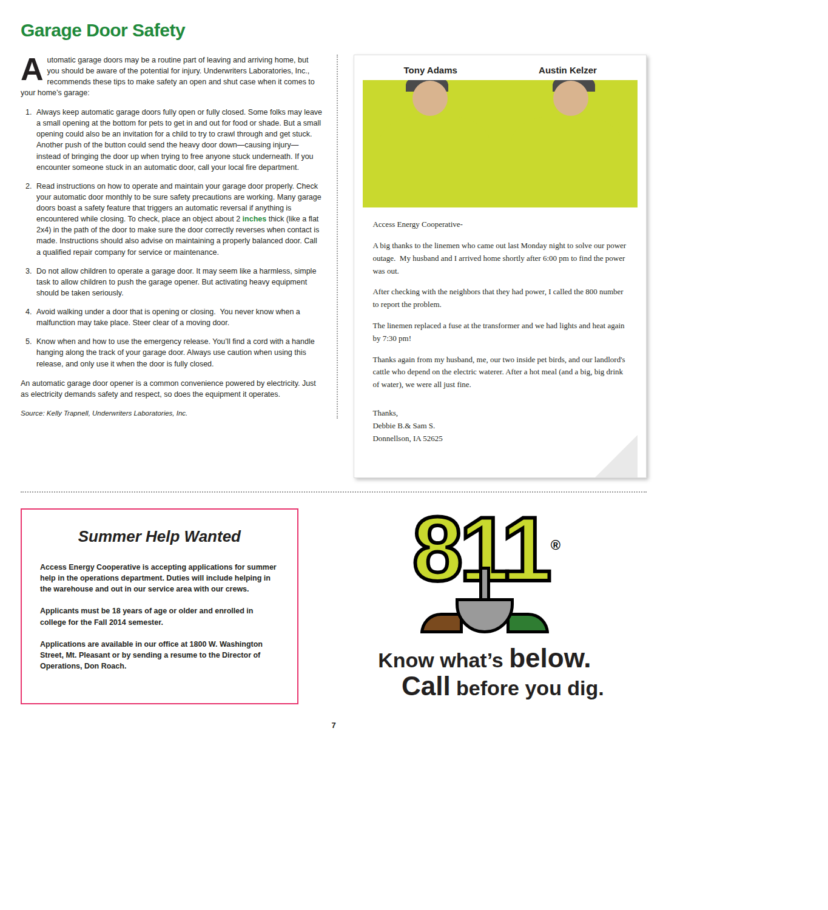Garage Door Safety
Automatic garage doors may be a routine part of leaving and arriving home, but you should be aware of the potential for injury. Underwriters Laboratories, Inc., recommends these tips to make safety an open and shut case when it comes to your home’s garage:
Always keep automatic garage doors fully open or fully closed. Some folks may leave a small opening at the bottom for pets to get in and out for food or shade. But a small opening could also be an invitation for a child to try to crawl through and get stuck. Another push of the button could send the heavy door down—causing injury—instead of bringing the door up when trying to free anyone stuck underneath. If you encounter someone stuck in an automatic door, call your local fire department.
Read instructions on how to operate and maintain your garage door properly. Check your automatic door monthly to be sure safety precautions are working. Many garage doors boast a safety feature that triggers an automatic reversal if anything is encountered while closing. To check, place an object about 2 inches thick (like a flat 2x4) in the path of the door to make sure the door correctly reverses when contact is made. Instructions should also advise on maintaining a properly balanced door. Call a qualified repair company for service or maintenance.
Do not allow children to operate a garage door. It may seem like a harmless, simple task to allow children to push the garage opener. But activating heavy equipment should be taken seriously.
Avoid walking under a door that is opening or closing. You never know when a malfunction may take place. Steer clear of a moving door.
Know when and how to use the emergency release. You’ll find a cord with a handle hanging along the track of your garage door. Always use caution when using this release, and only use it when the door is fully closed.
An automatic garage door opener is a common convenience powered by electricity. Just as electricity demands safety and respect, so does the equipment it operates.
Source: Kelly Trapnell, Underwriters Laboratories, Inc.
Tony Adams Austin Kelzer
Access Energy Cooperative-
A big thanks to the linemen who came out last Monday night to solve our power outage. My husband and I arrived home shortly after 6:00 pm to find the power was out.
After checking with the neighbors that they had power, I called the 800 number to report the problem.
The linemen replaced a fuse at the transformer and we had lights and heat again by 7:30 pm!
Thanks again from my husband, me, our two inside pet birds, and our landlord's cattle who depend on the electric waterer. After a hot meal (and a big, big drink of water), we were all just fine.
Thanks,
Debbie B.& Sam S.
Donnellson, IA 52625
Summer Help Wanted
Access Energy Cooperative is accepting applications for summer help in the operations department. Duties will include helping in the warehouse and out in our service area with our crews.
Applicants must be 18 years of age or older and enrolled in college for the Fall 2014 semester.
Applications are available in our office at 1800 W. Washington Street, Mt. Pleasant or by sending a resume to the Director of Operations, Don Roach.
811®
Know what’s below.
Call before you dig.
7